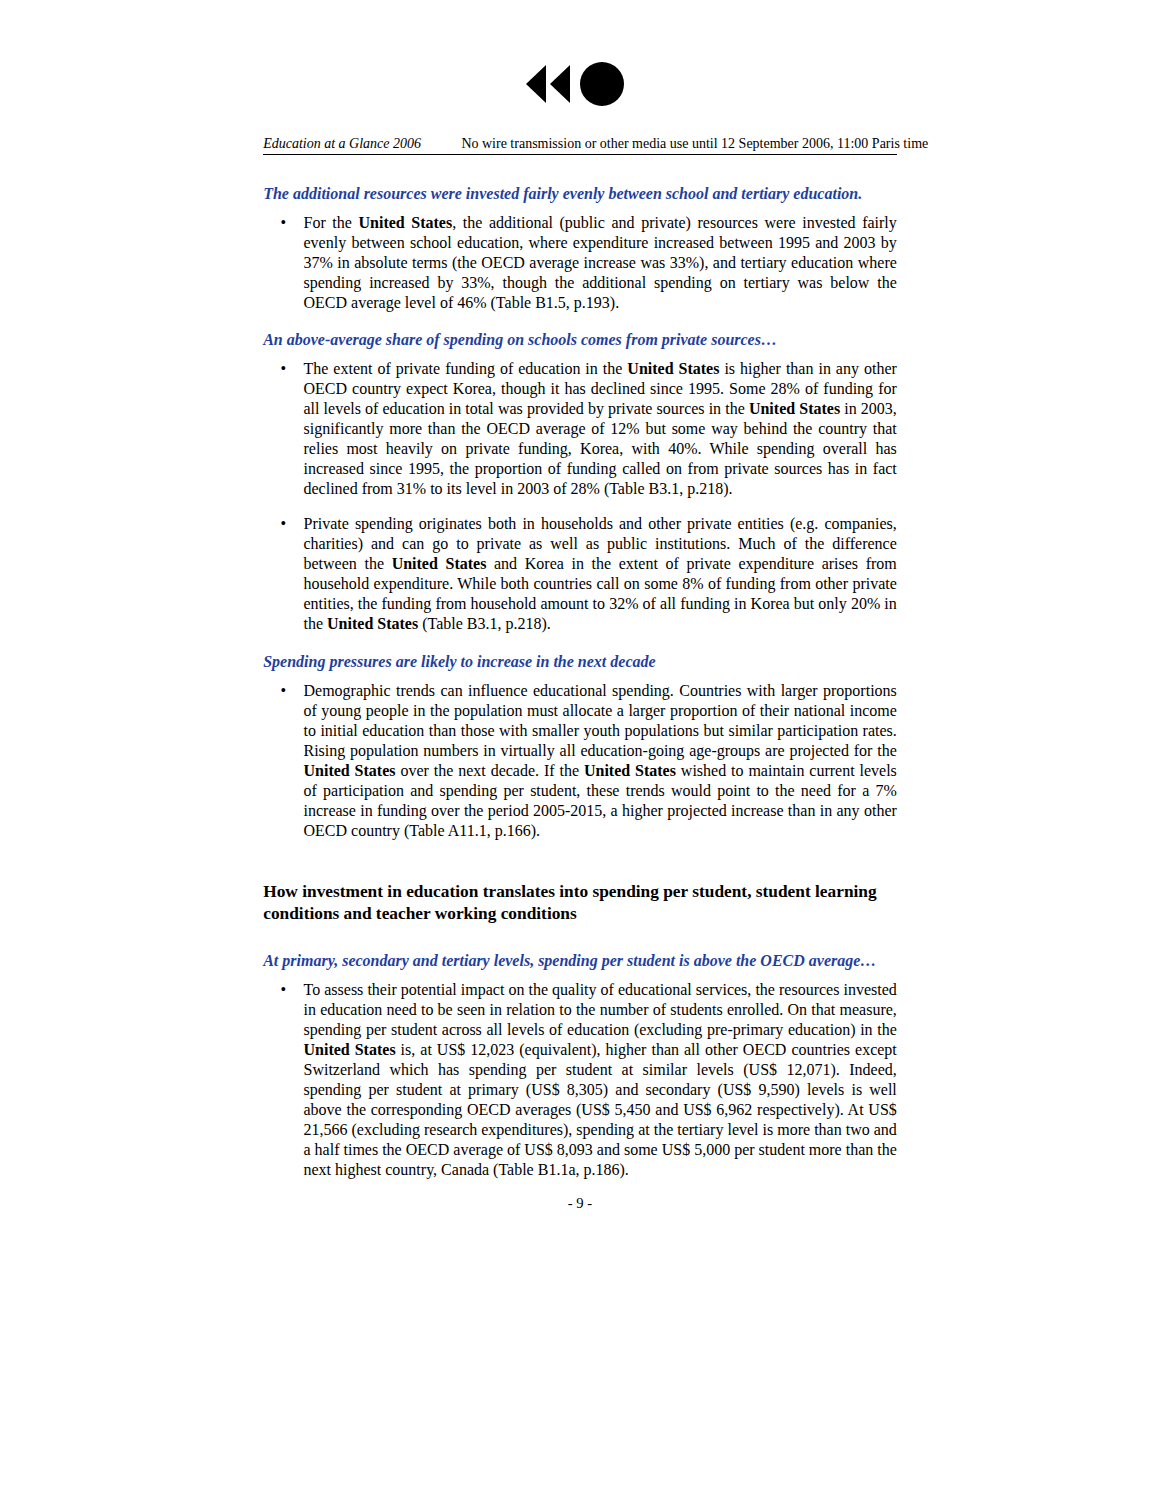Education at a Glance 2006 No wire transmission or other media use until 12 September 2006, 11:00 Paris time
The additional resources were invested fairly evenly between school and tertiary education.
For the United States, the additional (public and private) resources were invested fairly evenly between school education, where expenditure increased between 1995 and 2003 by 37% in absolute terms (the OECD average increase was 33%), and tertiary education where spending increased by 33%, though the additional spending on tertiary was below the OECD average level of 46% (Table B1.5, p.193).
An above-average share of spending on schools comes from private sources…
The extent of private funding of education in the United States is higher than in any other OECD country expect Korea, though it has declined since 1995. Some 28% of funding for all levels of education in total was provided by private sources in the United States in 2003, significantly more than the OECD average of 12% but some way behind the country that relies most heavily on private funding, Korea, with 40%. While spending overall has increased since 1995, the proportion of funding called on from private sources has in fact declined from 31% to its level in 2003 of 28% (Table B3.1, p.218).
Private spending originates both in households and other private entities (e.g. companies, charities) and can go to private as well as public institutions. Much of the difference between the United States and Korea in the extent of private expenditure arises from household expenditure. While both countries call on some 8% of funding from other private entities, the funding from household amount to 32% of all funding in Korea but only 20% in the United States (Table B3.1, p.218).
Spending pressures are likely to increase in the next decade
Demographic trends can influence educational spending. Countries with larger proportions of young people in the population must allocate a larger proportion of their national income to initial education than those with smaller youth populations but similar participation rates. Rising population numbers in virtually all education-going age-groups are projected for the United States over the next decade. If the United States wished to maintain current levels of participation and spending per student, these trends would point to the need for a 7% increase in funding over the period 2005-2015, a higher projected increase than in any other OECD country (Table A11.1, p.166).
How investment in education translates into spending per student, student learning conditions and teacher working conditions
At primary, secondary and tertiary levels, spending per student is above the OECD average…
To assess their potential impact on the quality of educational services, the resources invested in education need to be seen in relation to the number of students enrolled. On that measure, spending per student across all levels of education (excluding pre-primary education) in the United States is, at US$ 12,023 (equivalent), higher than all other OECD countries except Switzerland which has spending per student at similar levels (US$ 12,071). Indeed, spending per student at primary (US$ 8,305) and secondary (US$ 9,590) levels is well above the corresponding OECD averages (US$ 5,450 and US$ 6,962 respectively). At US$ 21,566 (excluding research expenditures), spending at the tertiary level is more than two and a half times the OECD average of US$ 8,093 and some US$ 5,000 per student more than the next highest country, Canada (Table B1.1a, p.186).
- 9 -